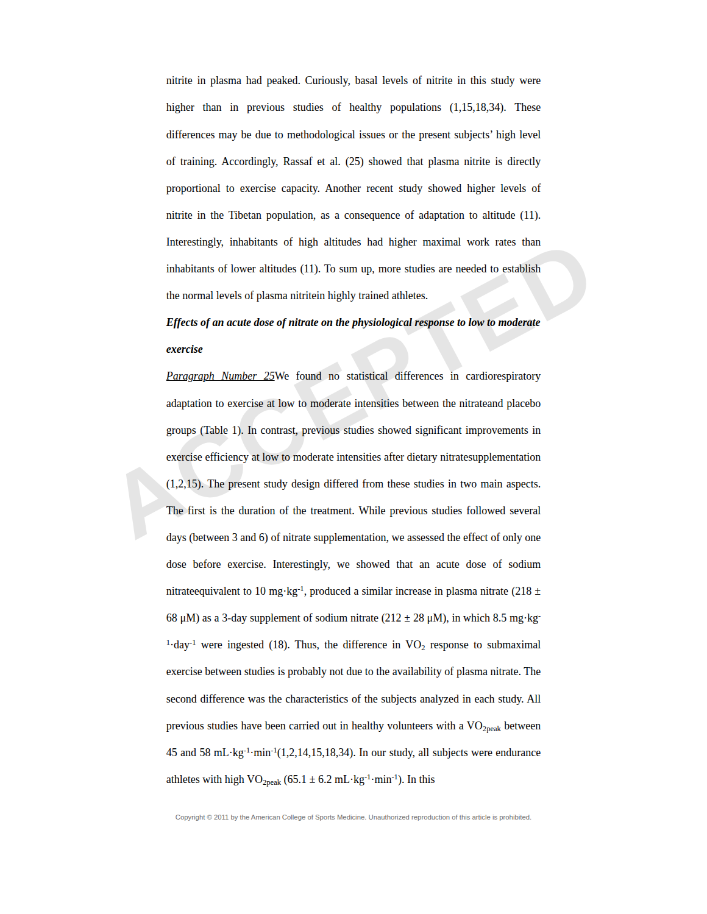ACCEPTED
nitrite in plasma had peaked. Curiously, basal levels of nitrite in this study were higher than in previous studies of healthy populations (1,15,18,34). These differences may be due to methodological issues or the present subjects’ high level of training. Accordingly, Rassaf et al. (25) showed that plasma nitrite is directly proportional to exercise capacity. Another recent study showed higher levels of nitrite in the Tibetan population, as a consequence of adaptation to altitude (11). Interestingly, inhabitants of high altitudes had higher maximal work rates than inhabitants of lower altitudes (11). To sum up, more studies are needed to establish the normal levels of plasma nitritein highly trained athletes.
Effects of an acute dose of nitrate on the physiological response to low to moderate exercise
Paragraph Number 25 We found no statistical differences in cardiorespiratory adaptation to exercise at low to moderate intensities between the nitrateand placebo groups (Table 1). In contrast, previous studies showed significant improvements in exercise efficiency at low to moderate intensities after dietary nitratesupplementation (1,2,15). The present study design differed from these studies in two main aspects. The first is the duration of the treatment. While previous studies followed several days (between 3 and 6) of nitrate supplementation, we assessed the effect of only one dose before exercise. Interestingly, we showed that an acute dose of sodium nitrateequivalent to 10 mg·kg-1, produced a similar increase in plasma nitrate (218 ± 68 μM) as a 3-day supplement of sodium nitrate (212 ± 28 μM), in which 8.5 mg·kg-1·day-1 were ingested (18). Thus, the difference in VO2 response to submaximal exercise between studies is probably not due to the availability of plasma nitrate. The second difference was the characteristics of the subjects analyzed in each study. All previous studies have been carried out in healthy volunteers with a VO2peak between 45 and 58 mL·kg-1·min-1(1,2,14,15,18,34). In our study, all subjects were endurance athletes with high VO2peak (65.1 ± 6.2 mL·kg-1·min-1). In this
Copyright © 2011 by the American College of Sports Medicine. Unauthorized reproduction of this article is prohibited.